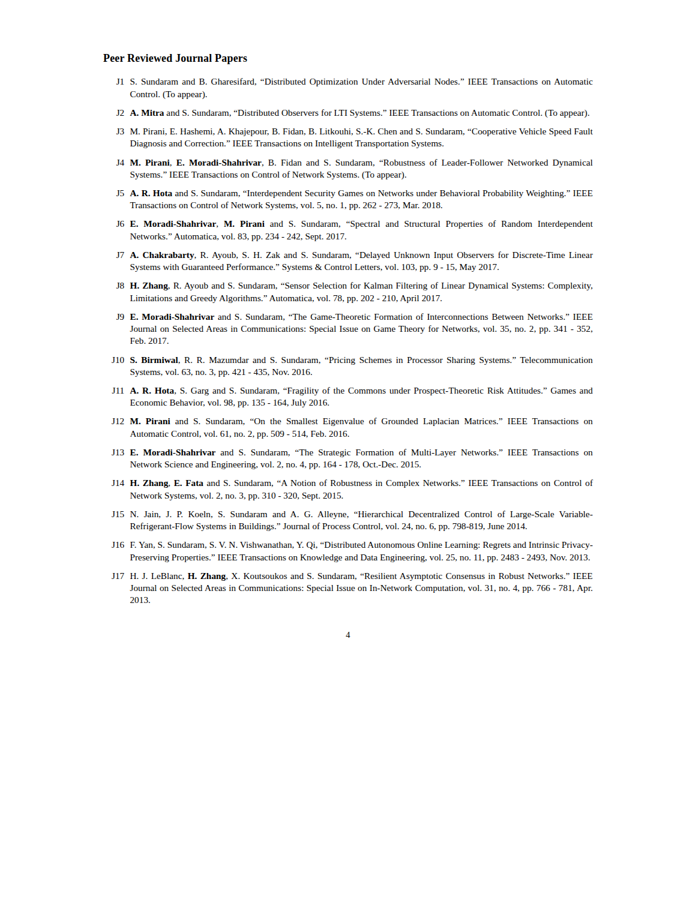Peer Reviewed Journal Papers
S. Sundaram and B. Gharesifard, “Distributed Optimization Under Adversarial Nodes.” IEEE Transactions on Automatic Control. (To appear).
A. Mitra and S. Sundaram, “Distributed Observers for LTI Systems.” IEEE Transactions on Automatic Control. (To appear).
M. Pirani, E. Hashemi, A. Khajepour, B. Fidan, B. Litkouhi, S.-K. Chen and S. Sundaram, “Cooperative Vehicle Speed Fault Diagnosis and Correction.” IEEE Transactions on Intelligent Transportation Systems.
M. Pirani, E. Moradi-Shahrivar, B. Fidan and S. Sundaram, “Robustness of Leader-Follower Networked Dynamical Systems.” IEEE Transactions on Control of Network Systems. (To appear).
A. R. Hota and S. Sundaram, “Interdependent Security Games on Networks under Behavioral Probability Weighting.” IEEE Transactions on Control of Network Systems, vol. 5, no. 1, pp. 262 - 273, Mar. 2018.
E. Moradi-Shahrivar, M. Pirani and S. Sundaram, “Spectral and Structural Properties of Random Interdependent Networks.” Automatica, vol. 83, pp. 234 - 242, Sept. 2017.
A. Chakrabarty, R. Ayoub, S. H. Zak and S. Sundaram, “Delayed Unknown Input Observers for Discrete-Time Linear Systems with Guaranteed Performance.” Systems & Control Letters, vol. 103, pp. 9 - 15, May 2017.
H. Zhang, R. Ayoub and S. Sundaram, “Sensor Selection for Kalman Filtering of Linear Dynamical Systems: Complexity, Limitations and Greedy Algorithms.” Automatica, vol. 78, pp. 202 - 210, April 2017.
E. Moradi-Shahrivar and S. Sundaram, “The Game-Theoretic Formation of Interconnections Between Networks.” IEEE Journal on Selected Areas in Communications: Special Issue on Game Theory for Networks, vol. 35, no. 2, pp. 341 - 352, Feb. 2017.
S. Birmiwal, R. R. Mazumdar and S. Sundaram, “Pricing Schemes in Processor Sharing Systems.” Telecommunication Systems, vol. 63, no. 3, pp. 421 - 435, Nov. 2016.
A. R. Hota, S. Garg and S. Sundaram, “Fragility of the Commons under Prospect-Theoretic Risk Attitudes.” Games and Economic Behavior, vol. 98, pp. 135 - 164, July 2016.
M. Pirani and S. Sundaram, “On the Smallest Eigenvalue of Grounded Laplacian Matrices.” IEEE Transactions on Automatic Control, vol. 61, no. 2, pp. 509 - 514, Feb. 2016.
E. Moradi-Shahrivar and S. Sundaram, “The Strategic Formation of Multi-Layer Networks.” IEEE Transactions on Network Science and Engineering, vol. 2, no. 4, pp. 164 - 178, Oct.-Dec. 2015.
H. Zhang, E. Fata and S. Sundaram, “A Notion of Robustness in Complex Networks.” IEEE Transactions on Control of Network Systems, vol. 2, no. 3, pp. 310 - 320, Sept. 2015.
N. Jain, J. P. Koeln, S. Sundaram and A. G. Alleyne, “Hierarchical Decentralized Control of Large-Scale Variable-Refrigerant-Flow Systems in Buildings.” Journal of Process Control, vol. 24, no. 6, pp. 798-819, June 2014.
F. Yan, S. Sundaram, S. V. N. Vishwanathan, Y. Qi, “Distributed Autonomous Online Learning: Regrets and Intrinsic Privacy-Preserving Properties.” IEEE Transactions on Knowledge and Data Engineering, vol. 25, no. 11, pp. 2483 - 2493, Nov. 2013.
H. J. LeBlanc, H. Zhang, X. Koutsoukos and S. Sundaram, “Resilient Asymptotic Consensus in Robust Networks.” IEEE Journal on Selected Areas in Communications: Special Issue on In-Network Computation, vol. 31, no. 4, pp. 766 - 781, Apr. 2013.
4